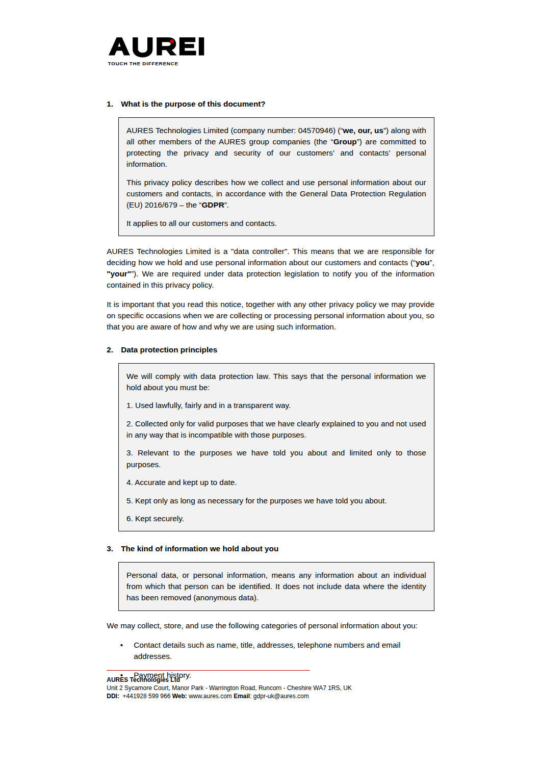TOUCH THE DIFFERENCE
1. What is the purpose of this document?
AURES Technologies Limited (company number: 04570946) (“we, our, us”) along with all other members of the AURES group companies (the “Group”) are committed to protecting the privacy and security of our customers’ and contacts’ personal information.
This privacy policy describes how we collect and use personal information about our customers and contacts, in accordance with the General Data Protection Regulation (EU) 2016/679 – the “GDPR”.
It applies to all our customers and contacts.
AURES Technologies Limited is a "data controller". This means that we are responsible for deciding how we hold and use personal information about our customers and contacts (“you”, "your"”). We are required under data protection legislation to notify you of the information contained in this privacy policy.
It is important that you read this notice, together with any other privacy policy we may provide on specific occasions when we are collecting or processing personal information about you, so that you are aware of how and why we are using such information.
2. Data protection principles
We will comply with data protection law. This says that the personal information we hold about you must be:
1. Used lawfully, fairly and in a transparent way.
2. Collected only for valid purposes that we have clearly explained to you and not used in any way that is incompatible with those purposes.
3. Relevant to the purposes we have told you about and limited only to those purposes.
4. Accurate and kept up to date.
5. Kept only as long as necessary for the purposes we have told you about.
6. Kept securely.
3. The kind of information we hold about you
Personal data, or personal information, means any information about an individual from which that person can be identified. It does not include data where the identity has been removed (anonymous data).
We may collect, store, and use the following categories of personal information about you:
Contact details such as name, title, addresses, telephone numbers and email addresses.
Payment history.
AURES Technologies Ltd
Unit 2 Sycamore Court, Manor Park - Warrington Road, Runcorn - Cheshire WA7 1RS, UK
DDI: +441928 599 966 Web: www.aures.com Email: gdpr-uk@aures.com